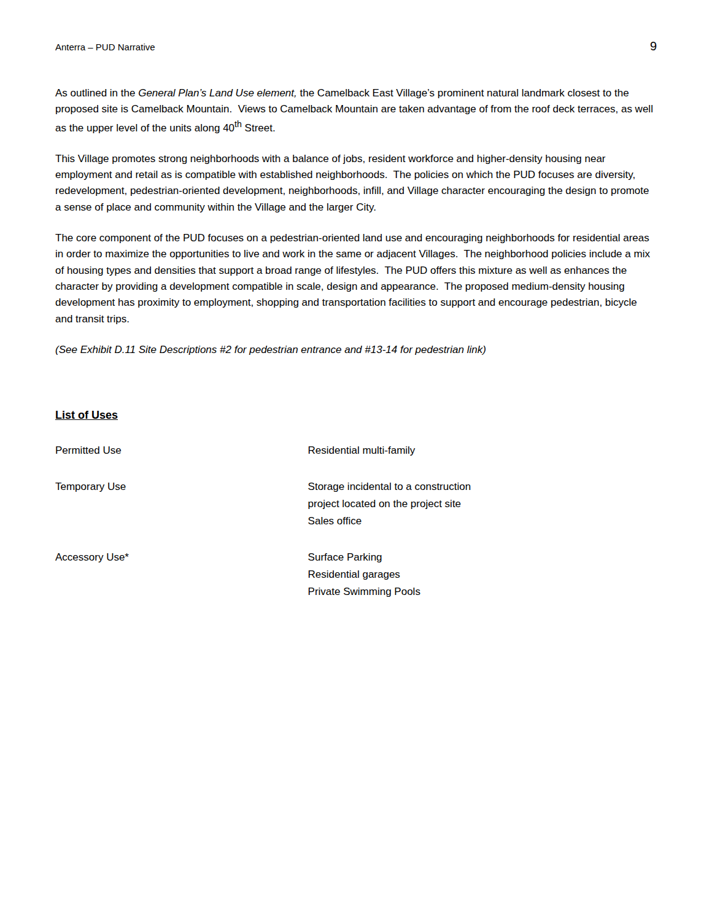Anterra – PUD Narrative 9
As outlined in the General Plan’s Land Use element, the Camelback East Village’s prominent natural landmark closest to the proposed site is Camelback Mountain. Views to Camelback Mountain are taken advantage of from the roof deck terraces, as well as the upper level of the units along 40th Street.
This Village promotes strong neighborhoods with a balance of jobs, resident workforce and higher-density housing near employment and retail as is compatible with established neighborhoods. The policies on which the PUD focuses are diversity, redevelopment, pedestrian-oriented development, neighborhoods, infill, and Village character encouraging the design to promote a sense of place and community within the Village and the larger City.
The core component of the PUD focuses on a pedestrian-oriented land use and encouraging neighborhoods for residential areas in order to maximize the opportunities to live and work in the same or adjacent Villages. The neighborhood policies include a mix of housing types and densities that support a broad range of lifestyles. The PUD offers this mixture as well as enhances the character by providing a development compatible in scale, design and appearance. The proposed medium-density housing development has proximity to employment, shopping and transportation facilities to support and encourage pedestrian, bicycle and transit trips.
(See Exhibit D.11 Site Descriptions #2 for pedestrian entrance and #13-14 for pedestrian link)
List of Uses
| Permitted Use | Residential multi-family |
| Temporary Use | Storage incidental to a construction project located on the project site Sales office |
| Accessory Use* | Surface Parking Residential garages Private Swimming Pools |